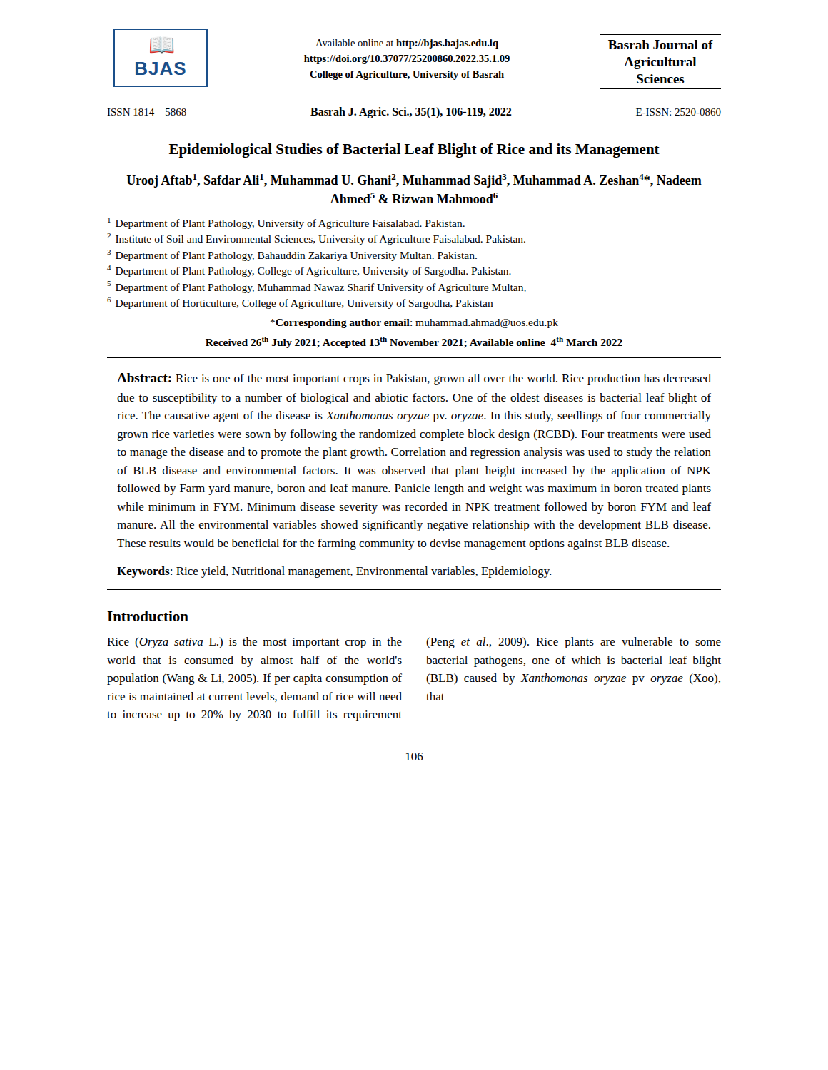📖
BJAS
Available online at http://bjas.bajas.edu.iq
https://doi.org/10.37077/25200860.2022.35.1.09
College of Agriculture, University of Basrah
Basrah Journal of Agricultural Sciences
ISSN 1814 – 5868 Basrah J. Agric. Sci., 35(1), 106-119, 2022 E-ISSN: 2520-0860
Epidemiological Studies of Bacterial Leaf Blight of Rice and its Management
Urooj Aftab1, Safdar Ali1, Muhammad U. Ghani2, Muhammad Sajid3, Muhammad A. Zeshan4*, Nadeem Ahmed5 & Rizwan Mahmood6
1 Department of Plant Pathology, University of Agriculture Faisalabad. Pakistan.
2 Institute of Soil and Environmental Sciences, University of Agriculture Faisalabad. Pakistan.
3 Department of Plant Pathology, Bahauddin Zakariya University Multan. Pakistan.
4 Department of Plant Pathology, College of Agriculture, University of Sargodha. Pakistan.
5 Department of Plant Pathology, Muhammad Nawaz Sharif University of Agriculture Multan,
6 Department of Horticulture, College of Agriculture, University of Sargodha, Pakistan
*Corresponding author email: muhammad.ahmad@uos.edu.pk
Received 26th July 2021; Accepted 13th November 2021; Available online 4th March 2022
Abstract: Rice is one of the most important crops in Pakistan, grown all over the world. Rice production has decreased due to susceptibility to a number of biological and abiotic factors. One of the oldest diseases is bacterial leaf blight of rice. The causative agent of the disease is Xanthomonas oryzae pv. oryzae. In this study, seedlings of four commercially grown rice varieties were sown by following the randomized complete block design (RCBD). Four treatments were used to manage the disease and to promote the plant growth. Correlation and regression analysis was used to study the relation of BLB disease and environmental factors. It was observed that plant height increased by the application of NPK followed by Farm yard manure, boron and leaf manure. Panicle length and weight was maximum in boron treated plants while minimum in FYM. Minimum disease severity was recorded in NPK treatment followed by boron FYM and leaf manure. All the environmental variables showed significantly negative relationship with the development BLB disease. These results would be beneficial for the farming community to devise management options against BLB disease.
Keywords: Rice yield, Nutritional management, Environmental variables, Epidemiology.
Introduction
Rice (Oryza sativa L.) is the most important crop in the world that is consumed by almost half of the world's population (Wang & Li, 2005). If per capita consumption of rice is maintained at current levels, demand of rice will need to increase up to 20% by 2030 to fulfill its requirement (Peng et al., 2009). Rice plants are vulnerable to some bacterial pathogens, one of which is bacterial leaf blight (BLB) caused by Xanthomonas oryzae pv oryzae (Xoo), that
106